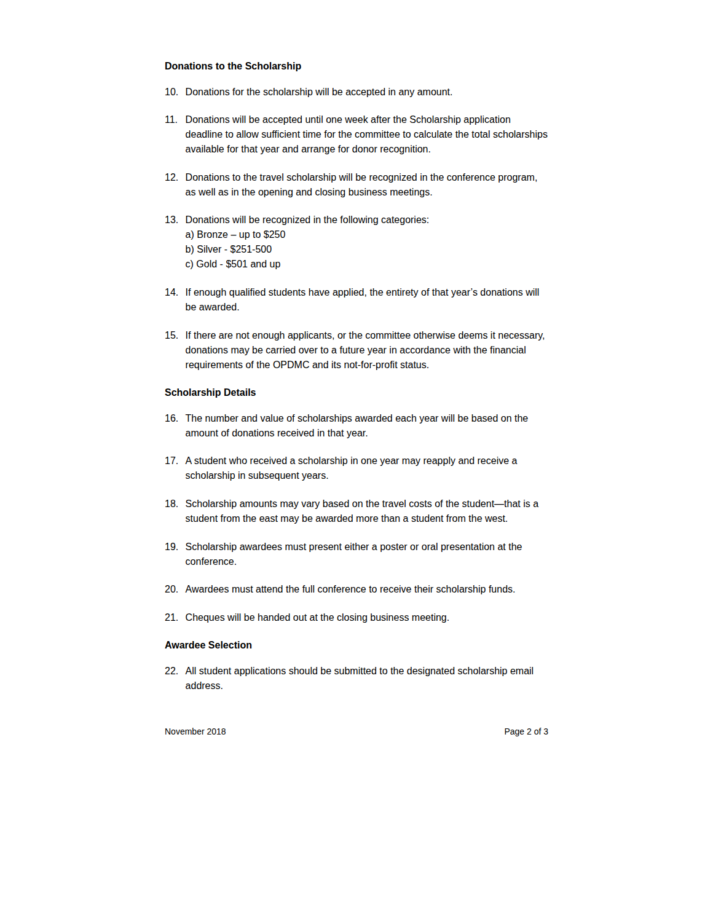Donations to the Scholarship
10. Donations for the scholarship will be accepted in any amount.
11. Donations will be accepted until one week after the Scholarship application deadline to allow sufficient time for the committee to calculate the total scholarships available for that year and arrange for donor recognition.
12. Donations to the travel scholarship will be recognized in the conference program, as well as in the opening and closing business meetings.
13. Donations will be recognized in the following categories:
a) Bronze – up to $250
b) Silver - $251-500
c) Gold - $501 and up
14. If enough qualified students have applied, the entirety of that year’s donations will be awarded.
15. If there are not enough applicants, or the committee otherwise deems it necessary, donations may be carried over to a future year in accordance with the financial requirements of the OPDMC and its not-for-profit status.
Scholarship Details
16. The number and value of scholarships awarded each year will be based on the amount of donations received in that year.
17. A student who received a scholarship in one year may reapply and receive a scholarship in subsequent years.
18. Scholarship amounts may vary based on the travel costs of the student—that is a student from the east may be awarded more than a student from the west.
19. Scholarship awardees must present either a poster or oral presentation at the conference.
20. Awardees must attend the full conference to receive their scholarship funds.
21. Cheques will be handed out at the closing business meeting.
Awardee Selection
22. All student applications should be submitted to the designated scholarship email address.
November 2018 Page 2 of 3